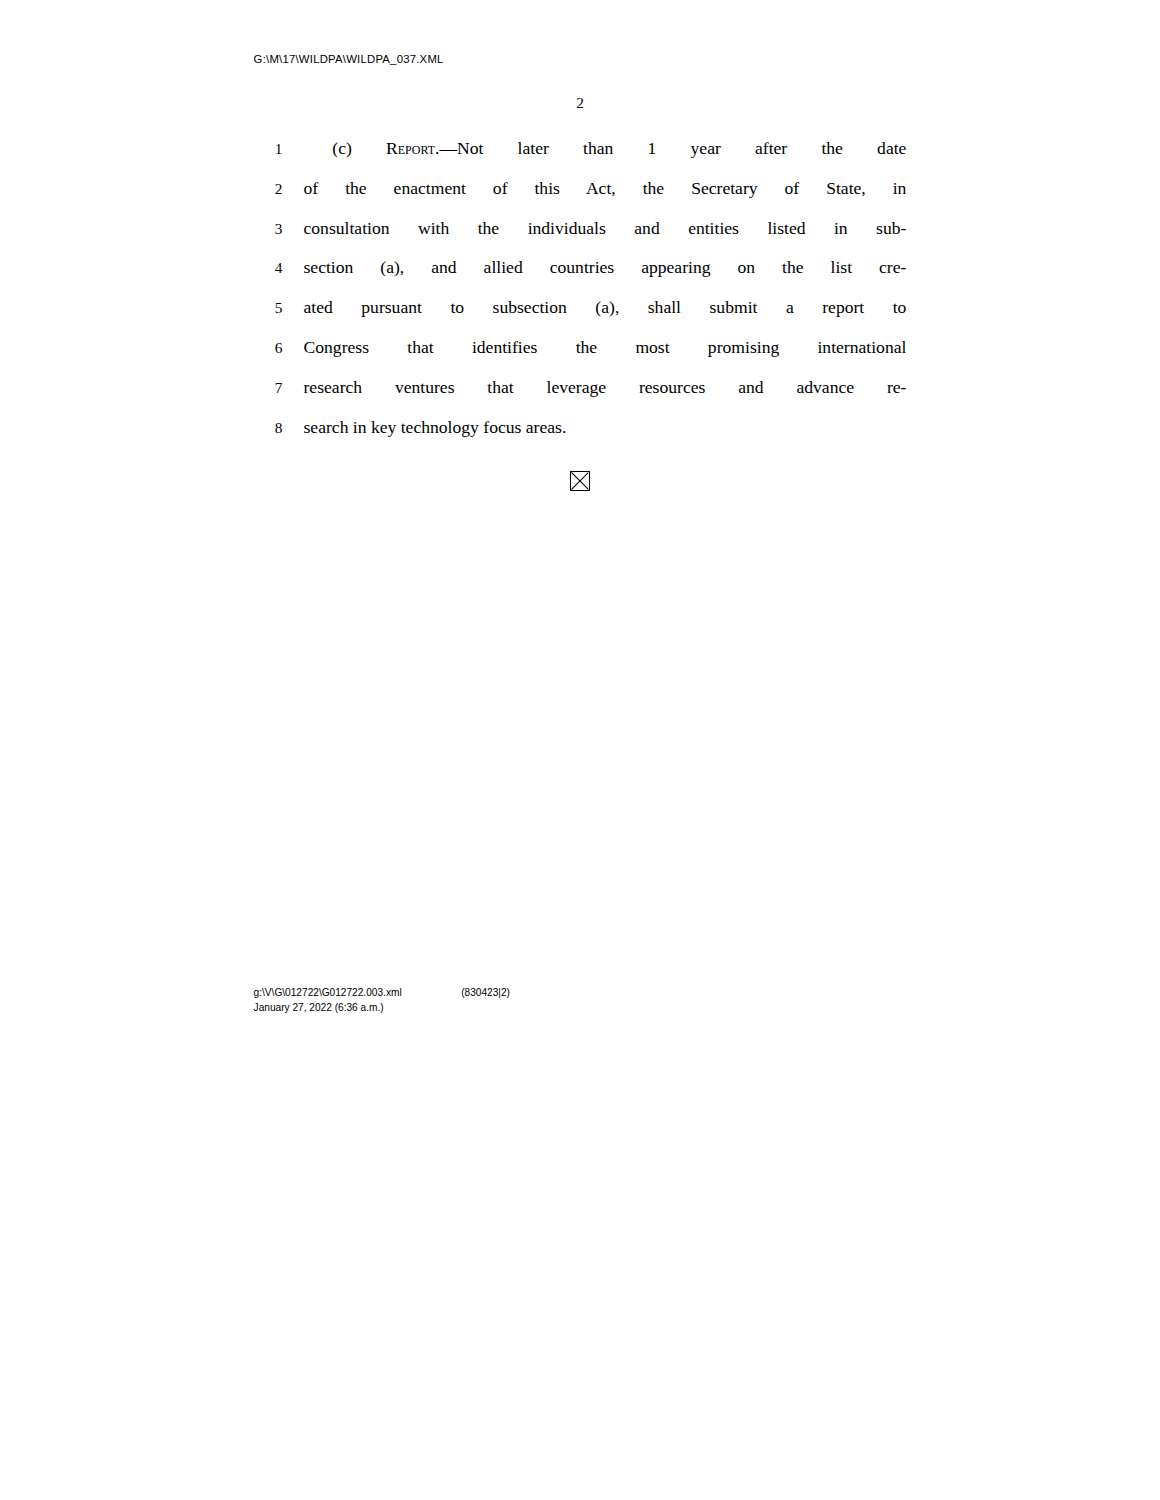G:\M\17\WILDPA\WILDPA_037.XML
2
(c) Report.—Not later than 1 year after the date
of the enactment of this Act, the Secretary of State, in
consultation with the individuals and entities listed in sub-
section (a), and allied countries appearing on the list cre-
ated pursuant to subsection (a), shall submit a report to
Congress that identifies the most promising international
research ventures that leverage resources and advance re-
search in key technology focus areas.
g:\V\G\012722\G012722.003.xml (830423|2)
January 27, 2022 (6:36 a.m.)